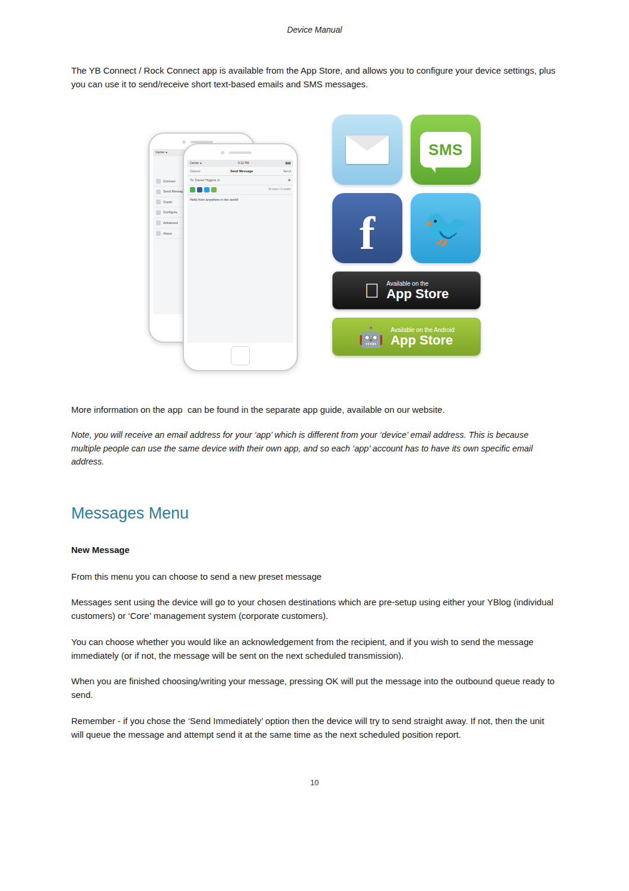Device Manual
The YB Connect / Rock Connect app is available from the App Store, and allows you to configure your device settings, plus you can use it to send/receive short text-based emails and SMS messages.
Carrier ●▮▮▮
Connect
Send Message
Credit
Configure
Advanced
About
★
My Device
Carrier ●9:12 PM▮▮▮
Cancel Send Message Send
To: Daniel Higgins Jr.⊕
34 chars / 0 credits
Hello from anywhere in the world!
SMS
f
🐦
 Available on the App Store
🤖 Available on the Android App Store
More information on the app can be found in the separate app guide, available on our website.
Note, you will receive an email address for your ‘app’ which is different from your ‘device’ email address. This is because multiple people can use the same device with their own app, and so each ‘app’ account has to have its own specific email address.
Messages Menu
New Message
From this menu you can choose to send a new preset message
Messages sent using the device will go to your chosen destinations which are pre-setup using either your YBlog (individual customers) or ‘Core’ management system (corporate customers).
You can choose whether you would like an acknowledgement from the recipient, and if you wish to send the message immediately (or if not, the message will be sent on the next scheduled transmission).
When you are finished choosing/writing your message, pressing OK will put the message into the outbound queue ready to send.
Remember - if you chose the ‘Send Immediately’ option then the device will try to send straight away. If not, then the unit will queue the message and attempt send it at the same time as the next scheduled position report.
10